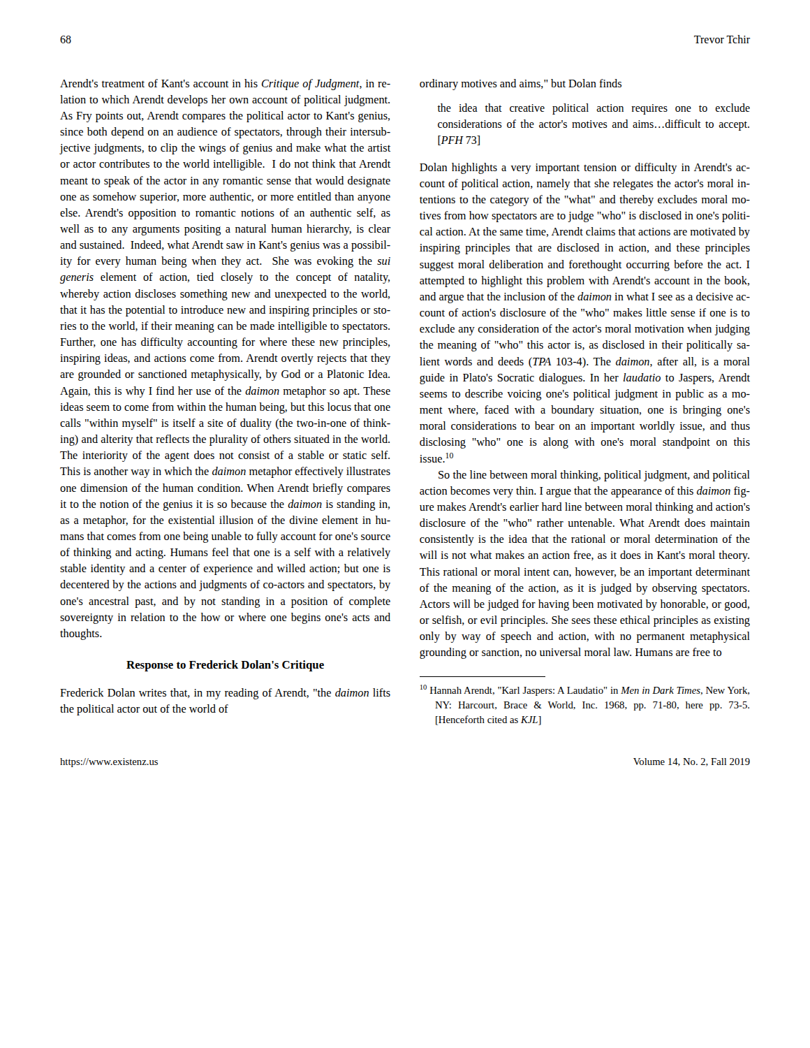68 Trevor Tchir
Arendt's treatment of Kant's account in his Critique of Judgment, in relation to which Arendt develops her own account of political judgment. As Fry points out, Arendt compares the political actor to Kant's genius, since both depend on an audience of spectators, through their intersubjective judgments, to clip the wings of genius and make what the artist or actor contributes to the world intelligible. I do not think that Arendt meant to speak of the actor in any romantic sense that would designate one as somehow superior, more authentic, or more entitled than anyone else. Arendt's opposition to romantic notions of an authentic self, as well as to any arguments positing a natural human hierarchy, is clear and sustained. Indeed, what Arendt saw in Kant's genius was a possibility for every human being when they act. She was evoking the sui generis element of action, tied closely to the concept of natality, whereby action discloses something new and unexpected to the world, that it has the potential to introduce new and inspiring principles or stories to the world, if their meaning can be made intelligible to spectators. Further, one has difficulty accounting for where these new principles, inspiring ideas, and actions come from. Arendt overtly rejects that they are grounded or sanctioned metaphysically, by God or a Platonic Idea. Again, this is why I find her use of the daimon metaphor so apt. These ideas seem to come from within the human being, but this locus that one calls "within myself" is itself a site of duality (the two-in-one of thinking) and alterity that reflects the plurality of others situated in the world. The interiority of the agent does not consist of a stable or static self. This is another way in which the daimon metaphor effectively illustrates one dimension of the human condition. When Arendt briefly compares it to the notion of the genius it is so because the daimon is standing in, as a metaphor, for the existential illusion of the divine element in humans that comes from one being unable to fully account for one's source of thinking and acting. Humans feel that one is a self with a relatively stable identity and a center of experience and willed action; but one is decentered by the actions and judgments of co-actors and spectators, by one's ancestral past, and by not standing in a position of complete sovereignty in relation to the how or where one begins one's acts and thoughts.
Response to Frederick Dolan's Critique
Frederick Dolan writes that, in my reading of Arendt, "the daimon lifts the political actor out of the world of
ordinary motives and aims," but Dolan finds
the idea that creative political action requires one to exclude considerations of the actor's motives and aims…difficult to accept. [PFH 73]
Dolan highlights a very important tension or difficulty in Arendt's account of political action, namely that she relegates the actor's moral intentions to the category of the "what" and thereby excludes moral motives from how spectators are to judge "who" is disclosed in one's political action. At the same time, Arendt claims that actions are motivated by inspiring principles that are disclosed in action, and these principles suggest moral deliberation and forethought occurring before the act. I attempted to highlight this problem with Arendt's account in the book, and argue that the inclusion of the daimon in what I see as a decisive account of action's disclosure of the "who" makes little sense if one is to exclude any consideration of the actor's moral motivation when judging the meaning of "who" this actor is, as disclosed in their politically salient words and deeds (TPA 103-4). The daimon, after all, is a moral guide in Plato's Socratic dialogues. In her laudatio to Jaspers, Arendt seems to describe voicing one's political judgment in public as a moment where, faced with a boundary situation, one is bringing one's moral considerations to bear on an important worldly issue, and thus disclosing "who" one is along with one's moral standpoint on this issue.10
So the line between moral thinking, political judgment, and political action becomes very thin. I argue that the appearance of this daimon figure makes Arendt's earlier hard line between moral thinking and action's disclosure of the "who" rather untenable. What Arendt does maintain consistently is the idea that the rational or moral determination of the will is not what makes an action free, as it does in Kant's moral theory. This rational or moral intent can, however, be an important determinant of the meaning of the action, as it is judged by observing spectators. Actors will be judged for having been motivated by honorable, or good, or selfish, or evil principles. She sees these ethical principles as existing only by way of speech and action, with no permanent metaphysical grounding or sanction, no universal moral law. Humans are free to
10 Hannah Arendt, "Karl Jaspers: A Laudatio" in Men in Dark Times, New York, NY: Harcourt, Brace & World, Inc. 1968, pp. 71-80, here pp. 73-5. [Henceforth cited as KJL]
https://www.existenz.us Volume 14, No. 2, Fall 2019